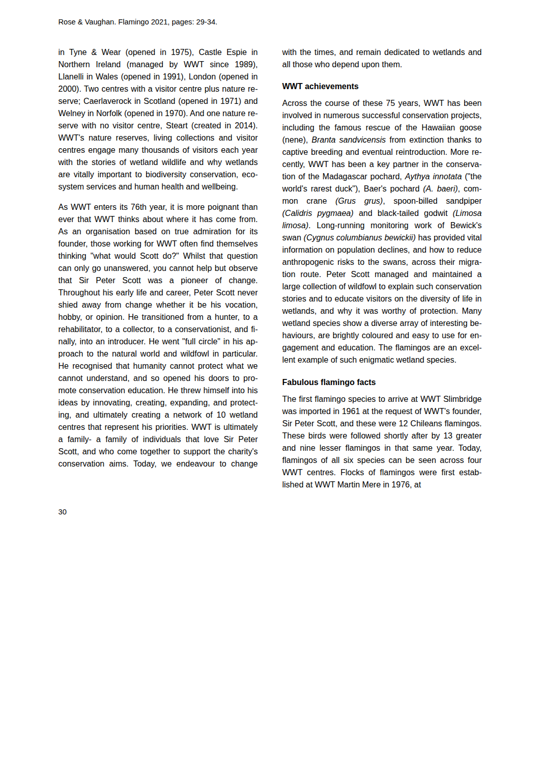Rose & Vaughan. Flamingo 2021, pages: 29-34.
in Tyne & Wear (opened in 1975), Castle Espie in Northern Ireland (managed by WWT since 1989), Llanelli in Wales (opened in 1991), London (opened in 2000). Two centres with a visitor centre plus nature reserve; Caerlaverock in Scotland (opened in 1971) and Welney in Norfolk (opened in 1970). And one nature reserve with no visitor centre, Steart (created in 2014). WWT's nature reserves, living collections and visitor centres engage many thousands of visitors each year with the stories of wetland wildlife and why wetlands are vitally important to biodiversity conservation, ecosystem services and human health and wellbeing.
As WWT enters its 76th year, it is more poignant than ever that WWT thinks about where it has come from. As an organisation based on true admiration for its founder, those working for WWT often find themselves thinking "what would Scott do?" Whilst that question can only go unanswered, you cannot help but observe that Sir Peter Scott was a pioneer of change. Throughout his early life and career, Peter Scott never shied away from change whether it be his vocation, hobby, or opinion. He transitioned from a hunter, to a rehabilitator, to a collector, to a conservationist, and finally, into an introducer. He went "full circle" in his approach to the natural world and wildfowl in particular. He recognised that humanity cannot protect what we cannot understand, and so opened his doors to promote conservation education. He threw himself into his ideas by innovating, creating, expanding, and protecting, and ultimately creating a network of 10 wetland centres that represent his priorities. WWT is ultimately a family- a family of individuals that love Sir Peter Scott, and who come together to support the charity's conservation aims. Today, we endeavour to change with the times, and remain dedicated to wetlands and all those who depend upon them.
WWT achievements
Across the course of these 75 years, WWT has been involved in numerous successful conservation projects, including the famous rescue of the Hawaiian goose (nene), Branta sandvicensis from extinction thanks to captive breeding and eventual reintroduction. More recently, WWT has been a key partner in the conservation of the Madagascar pochard, Aythya innotata ("the world's rarest duck"), Baer's pochard (A. baeri), common crane (Grus grus), spoon-billed sandpiper (Calidris pygmaea) and black-tailed godwit (Limosa limosa). Long-running monitoring work of Bewick's swan (Cygnus columbianus bewickii) has provided vital information on population declines, and how to reduce anthropogenic risks to the swans, across their migration route. Peter Scott managed and maintained a large collection of wildfowl to explain such conservation stories and to educate visitors on the diversity of life in wetlands, and why it was worthy of protection. Many wetland species show a diverse array of interesting behaviours, are brightly coloured and easy to use for engagement and education. The flamingos are an excellent example of such enigmatic wetland species.
Fabulous flamingo facts
The first flamingo species to arrive at WWT Slimbridge was imported in 1961 at the request of WWT's founder, Sir Peter Scott, and these were 12 Chileans flamingos. These birds were followed shortly after by 13 greater and nine lesser flamingos in that same year. Today, flamingos of all six species can be seen across four WWT centres. Flocks of flamingos were first established at WWT Martin Mere in 1976, at
30